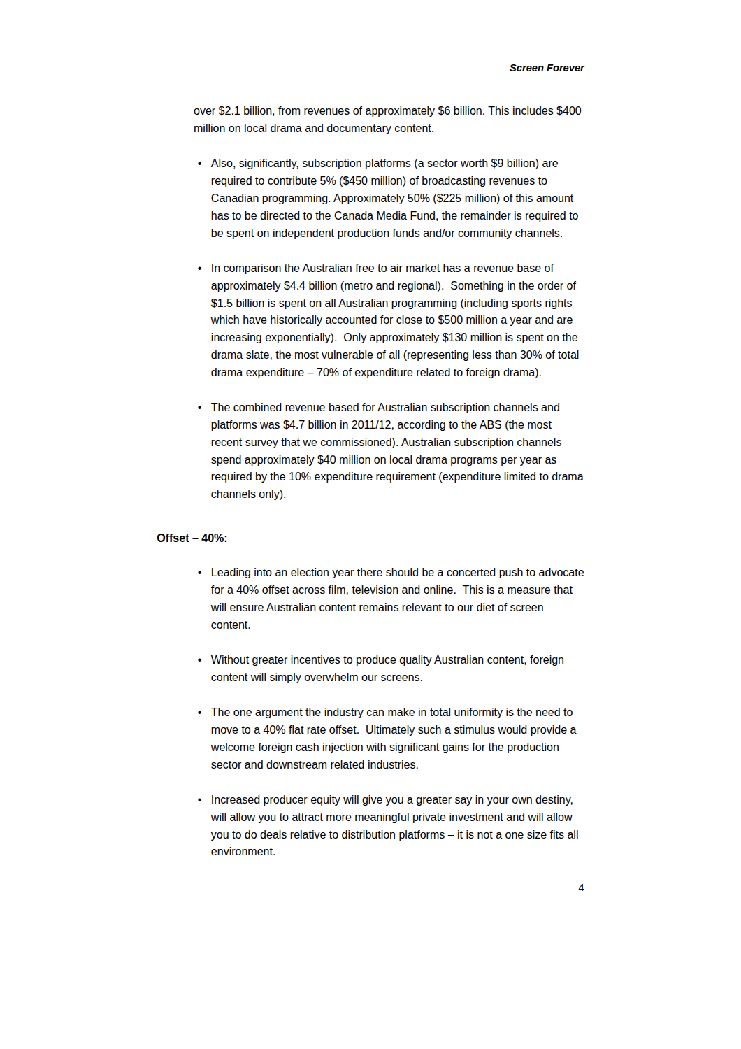Screen Forever
over $2.1 billion, from revenues of approximately $6 billion. This includes $400 million on local drama and documentary content.
Also, significantly, subscription platforms (a sector worth $9 billion) are required to contribute 5% ($450 million) of broadcasting revenues to Canadian programming. Approximately 50% ($225 million) of this amount has to be directed to the Canada Media Fund, the remainder is required to be spent on independent production funds and/or community channels.
In comparison the Australian free to air market has a revenue base of approximately $4.4 billion (metro and regional). Something in the order of $1.5 billion is spent on all Australian programming (including sports rights which have historically accounted for close to $500 million a year and are increasing exponentially). Only approximately $130 million is spent on the drama slate, the most vulnerable of all (representing less than 30% of total drama expenditure – 70% of expenditure related to foreign drama).
The combined revenue based for Australian subscription channels and platforms was $4.7 billion in 2011/12, according to the ABS (the most recent survey that we commissioned). Australian subscription channels spend approximately $40 million on local drama programs per year as required by the 10% expenditure requirement (expenditure limited to drama channels only).
Offset – 40%:
Leading into an election year there should be a concerted push to advocate for a 40% offset across film, television and online. This is a measure that will ensure Australian content remains relevant to our diet of screen content.
Without greater incentives to produce quality Australian content, foreign content will simply overwhelm our screens.
The one argument the industry can make in total uniformity is the need to move to a 40% flat rate offset. Ultimately such a stimulus would provide a welcome foreign cash injection with significant gains for the production sector and downstream related industries.
Increased producer equity will give you a greater say in your own destiny, will allow you to attract more meaningful private investment and will allow you to do deals relative to distribution platforms – it is not a one size fits all environment.
4